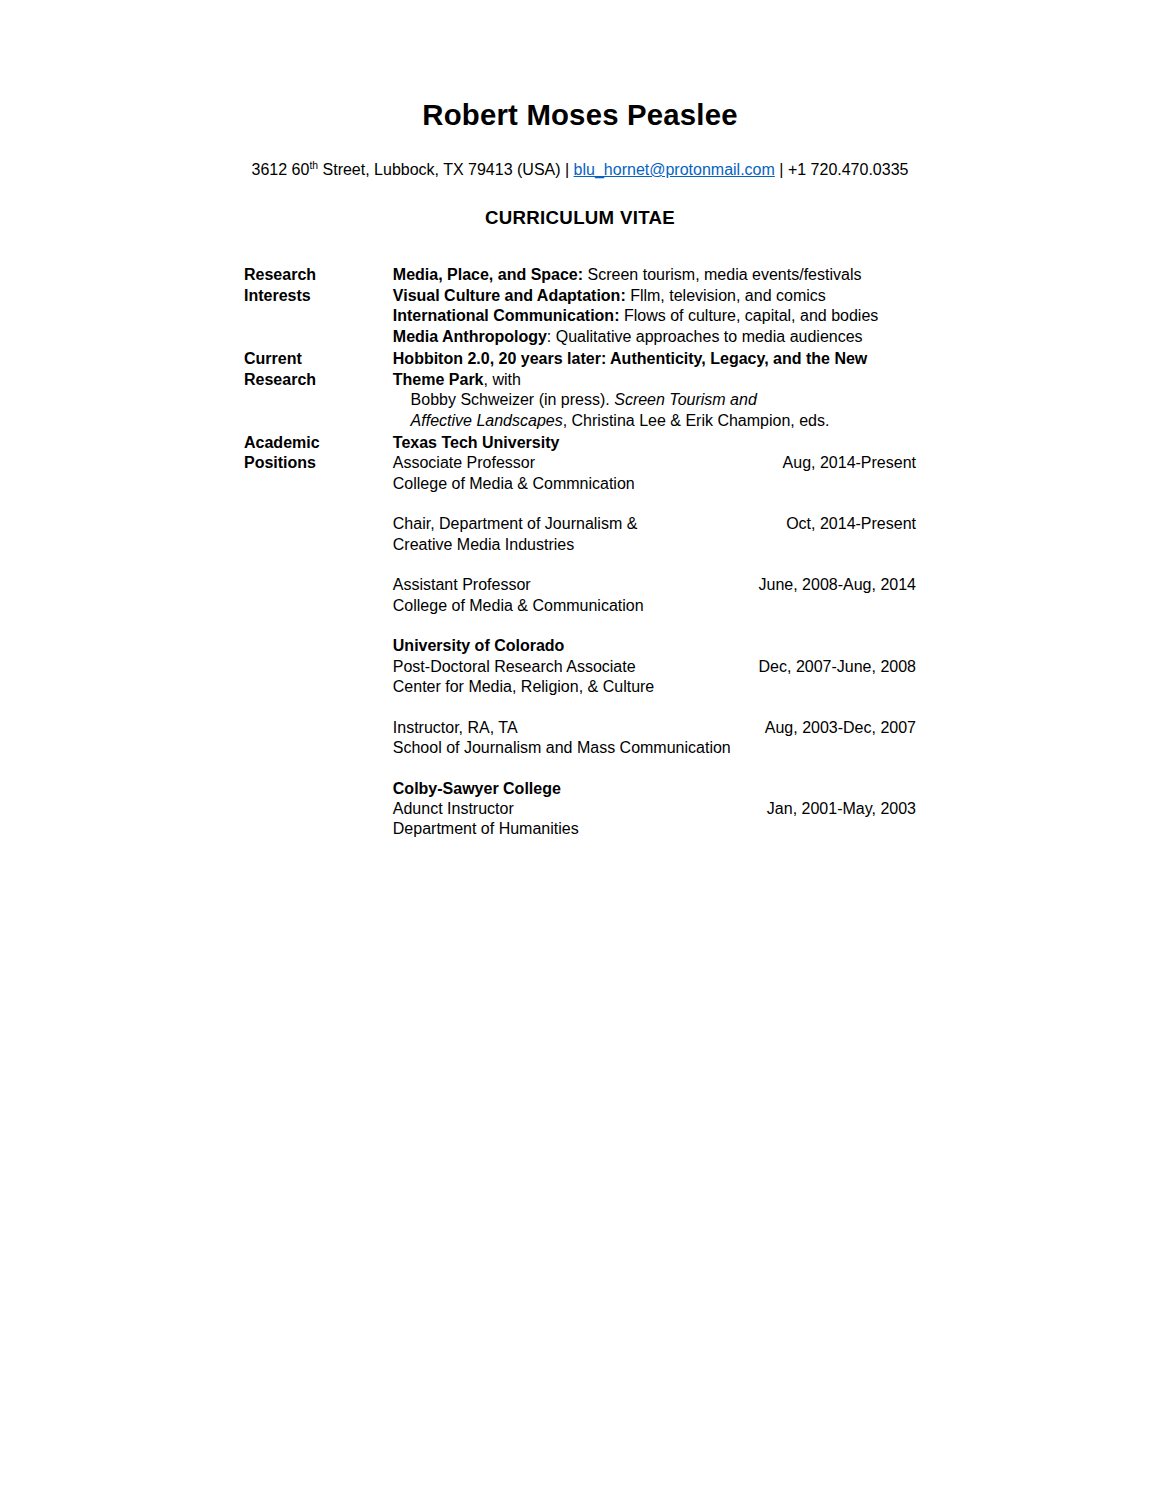Robert Moses Peaslee
3612 60th Street, Lubbock, TX 79413 (USA) | blu_hornet@protonmail.com | +1 720.470.0335
CURRICULUM VITAE
| Research Interests | Media, Place, and Space: Screen tourism, media events/festivals Visual Culture and Adaptation: Fllm, television, and comics International Communication: Flows of culture, capital, and bodies Media Anthropology : Qualitative approaches to media audiences |
| Current Research | Hobbiton 2.0, 20 years later: Authenticity, Legacy, and the New Theme Park , with Bobby Schweizer (in press). Screen Tourism and Affective Landscapes , Christina Lee & Erik Champion, eds. |
| Academic Positions | Texas Tech University Associate Professor Aug, 2014-Present College of Media & Commnication Chair, Department of Journalism & Oct, 2014-Present Creative Media Industries Assistant Professor June, 2008-Aug, 2014 College of Media & Communication University of Colorado Post-Doctoral Research Associate Dec, 2007-June, 2008 Center for Media, Religion, & Culture Instructor, RA, TA Aug, 2003-Dec, 2007 School of Journalism and Mass Communication Colby-Sawyer College Adunct Instructor Jan, 2001-May, 2003 Department of Humanities |